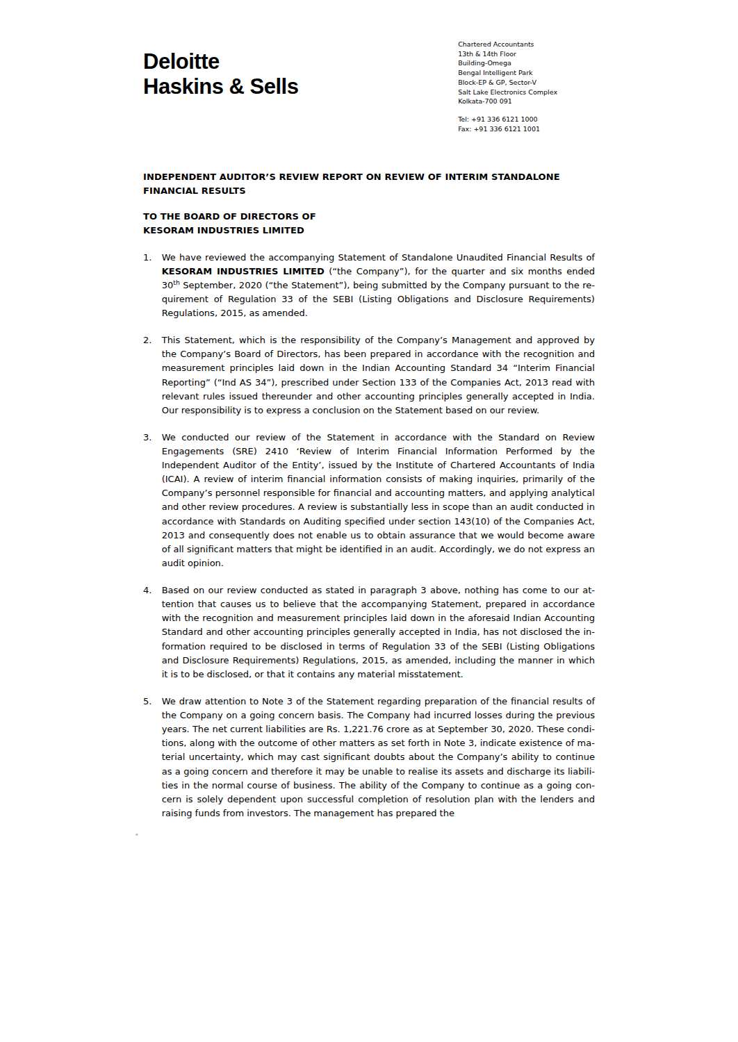Deloitte Haskins & Sells
Chartered Accountants 13th & 14th Floor
Building-Omega
Bengal Intelligent Park
Block-EP & GP, Sector-V
Salt Lake Electronics Complex
Kolkata-700 091
Tel: +91 336 6121 1000
Fax: +91 336 6121 1001
INDEPENDENT AUDITOR’S REVIEW REPORT ON REVIEW OF INTERIM STANDALONE
FINANCIAL RESULTS
TO THE BOARD OF DIRECTORS OF
KESORAM INDUSTRIES LIMITED
We have reviewed the accompanying Statement of Standalone Unaudited Financial Results of KESORAM INDUSTRIES LIMITED (“the Company”), for the quarter and six months ended 30th September, 2020 (“the Statement”), being submitted by the Company pursuant to the requirement of Regulation 33 of the SEBI (Listing Obligations and Disclosure Requirements) Regulations, 2015, as amended.
This Statement, which is the responsibility of the Company’s Management and approved by the Company’s Board of Directors, has been prepared in accordance with the recognition and measurement principles laid down in the Indian Accounting Standard 34 “Interim Financial Reporting” (“Ind AS 34”), prescribed under Section 133 of the Companies Act, 2013 read with relevant rules issued thereunder and other accounting principles generally accepted in India. Our responsibility is to express a conclusion on the Statement based on our review.
We conducted our review of the Statement in accordance with the Standard on Review Engagements (SRE) 2410 ‘Review of Interim Financial Information Performed by the Independent Auditor of the Entity’, issued by the Institute of Chartered Accountants of India (ICAI). A review of interim financial information consists of making inquiries, primarily of the Company’s personnel responsible for financial and accounting matters, and applying analytical and other review procedures. A review is substantially less in scope than an audit conducted in accordance with Standards on Auditing specified under section 143(10) of the Companies Act, 2013 and consequently does not enable us to obtain assurance that we would become aware of all significant matters that might be identified in an audit. Accordingly, we do not express an audit opinion.
Based on our review conducted as stated in paragraph 3 above, nothing has come to our attention that causes us to believe that the accompanying Statement, prepared in accordance with the recognition and measurement principles laid down in the aforesaid Indian Accounting Standard and other accounting principles generally accepted in India, has not disclosed the information required to be disclosed in terms of Regulation 33 of the SEBI (Listing Obligations and Disclosure Requirements) Regulations, 2015, as amended, including the manner in which it is to be disclosed, or that it contains any material misstatement.
We draw attention to Note 3 of the Statement regarding preparation of the financial results of the Company on a going concern basis. The Company had incurred losses during the previous years. The net current liabilities are Rs. 1,221.76 crore as at September 30, 2020. These conditions, along with the outcome of other matters as set forth in Note 3, indicate existence of material uncertainty, which may cast significant doubts about the Company’s ability to continue as a going concern and therefore it may be unable to realise its assets and discharge its liabilities in the normal course of business. The ability of the Company to continue as a going concern is solely dependent upon successful completion of resolution plan with the lenders and raising funds from investors. The management has prepared the
•